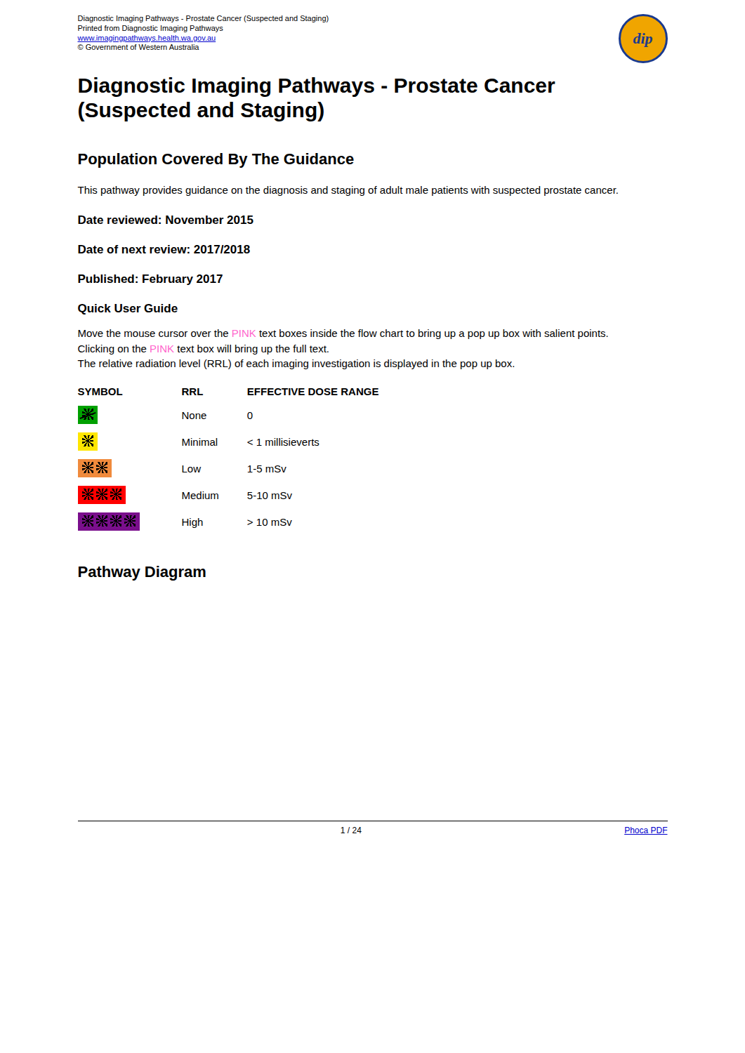dip
Diagnostic Imaging Pathways - Prostate Cancer (Suspected and Staging)
Printed from Diagnostic Imaging Pathways
www.imagingpathways.health.wa.gov.au
© Government of Western Australia
Diagnostic Imaging Pathways - Prostate Cancer (Suspected and Staging)
Population Covered By The Guidance
This pathway provides guidance on the diagnosis and staging of adult male patients with suspected prostate cancer.
Date reviewed: November 2015
Date of next review: 2017/2018
Published: February 2017
Quick User Guide
Move the mouse cursor over the PINK text boxes inside the flow chart to bring up a pop up box with salient points.
Clicking on the PINK text box will bring up the full text.
The relative radiation level (RRL) of each imaging investigation is displayed in the pop up box.
| SYMBOL | RRL | EFFECTIVE DOSE RANGE |
| --- | --- | --- |
| | None | 0 |
| | Minimal | < 1 millisieverts |
| | Low | 1-5 mSv |
| | Medium | 5-10 mSv |
| | High | > 10 mSv |
Pathway Diagram
1 / 24
Phoca PDF